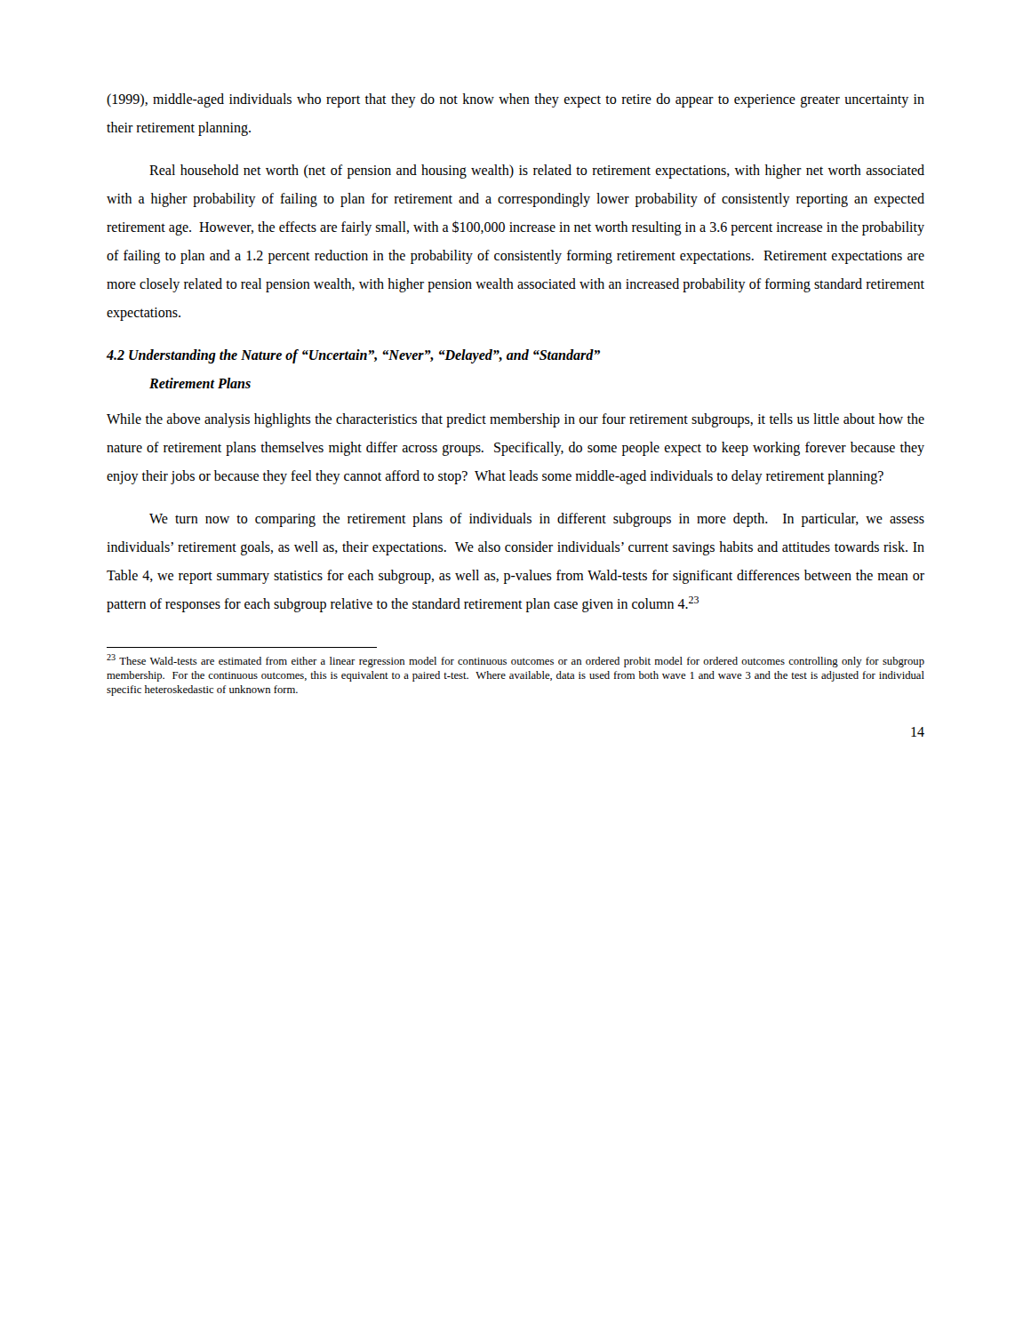(1999), middle-aged individuals who report that they do not know when they expect to retire do appear to experience greater uncertainty in their retirement planning.
Real household net worth (net of pension and housing wealth) is related to retirement expectations, with higher net worth associated with a higher probability of failing to plan for retirement and a correspondingly lower probability of consistently reporting an expected retirement age. However, the effects are fairly small, with a $100,000 increase in net worth resulting in a 3.6 percent increase in the probability of failing to plan and a 1.2 percent reduction in the probability of consistently forming retirement expectations. Retirement expectations are more closely related to real pension wealth, with higher pension wealth associated with an increased probability of forming standard retirement expectations.
4.2 Understanding the Nature of “Uncertain”, “Never”, “Delayed”, and “Standard”Retirement Plans
While the above analysis highlights the characteristics that predict membership in our four retirement subgroups, it tells us little about how the nature of retirement plans themselves might differ across groups. Specifically, do some people expect to keep working forever because they enjoy their jobs or because they feel they cannot afford to stop? What leads some middle-aged individuals to delay retirement planning?
We turn now to comparing the retirement plans of individuals in different subgroups in more depth. In particular, we assess individuals’ retirement goals, as well as, their expectations. We also consider individuals’ current savings habits and attitudes towards risk. In Table 4, we report summary statistics for each subgroup, as well as, p-values from Wald-tests for significant differences between the mean or pattern of responses for each subgroup relative to the standard retirement plan case given in column 4.23
23 These Wald-tests are estimated from either a linear regression model for continuous outcomes or an ordered probit model for ordered outcomes controlling only for subgroup membership. For the continuous outcomes, this is equivalent to a paired t-test. Where available, data is used from both wave 1 and wave 3 and the test is adjusted for individual specific heteroskedastic of unknown form.
14